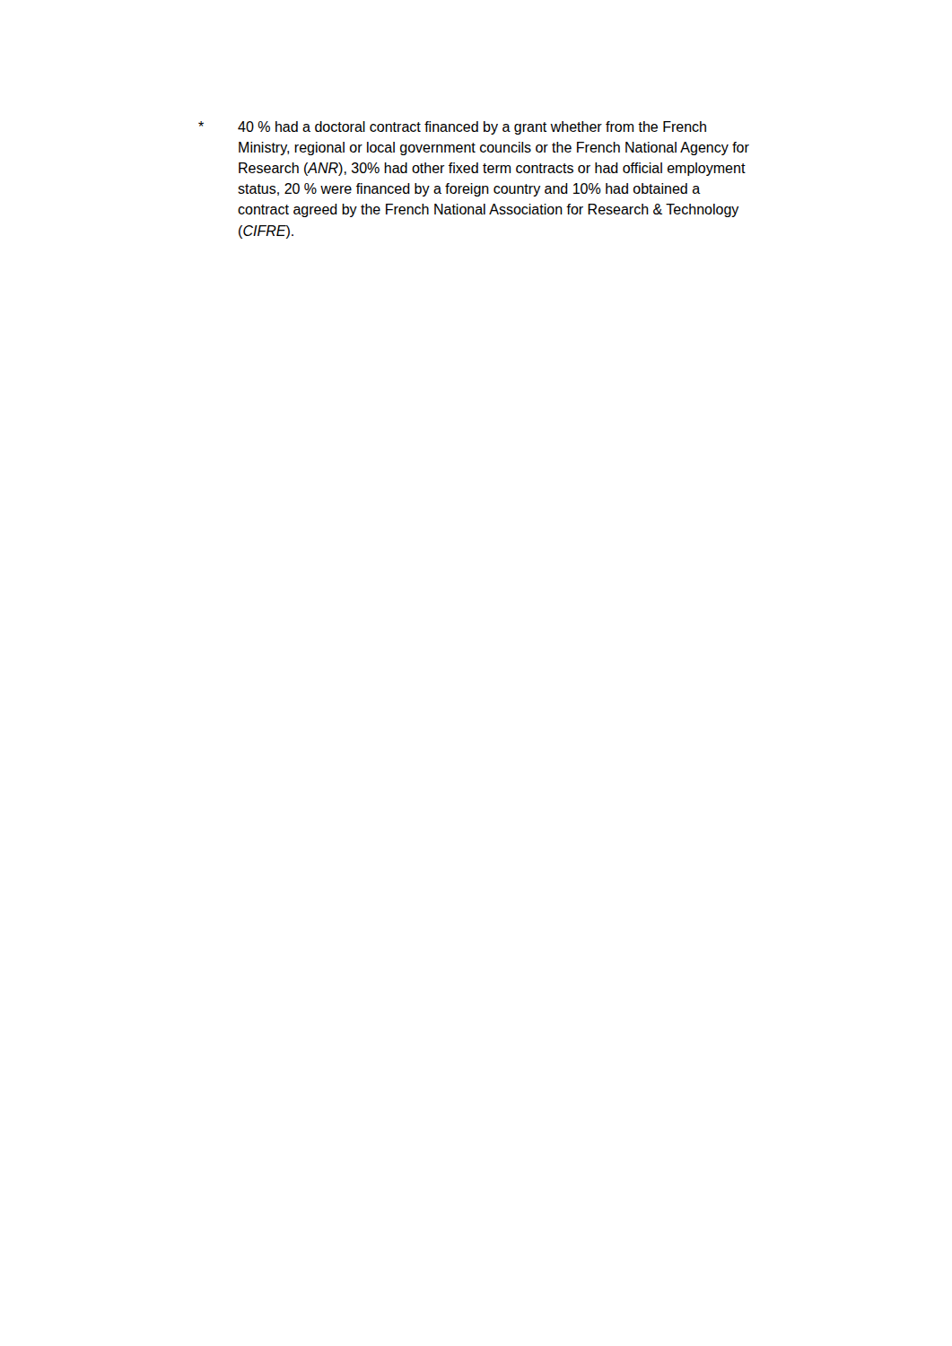*
40 % had a doctoral contract financed by a grant whether from the French Ministry, regional or local government councils or the French National Agency for Research (ANR), 30% had other fixed term contracts or had official employment status, 20 % were financed by a foreign country and 10% had obtained a contract agreed by the French National Association for Research & Technology (CIFRE).